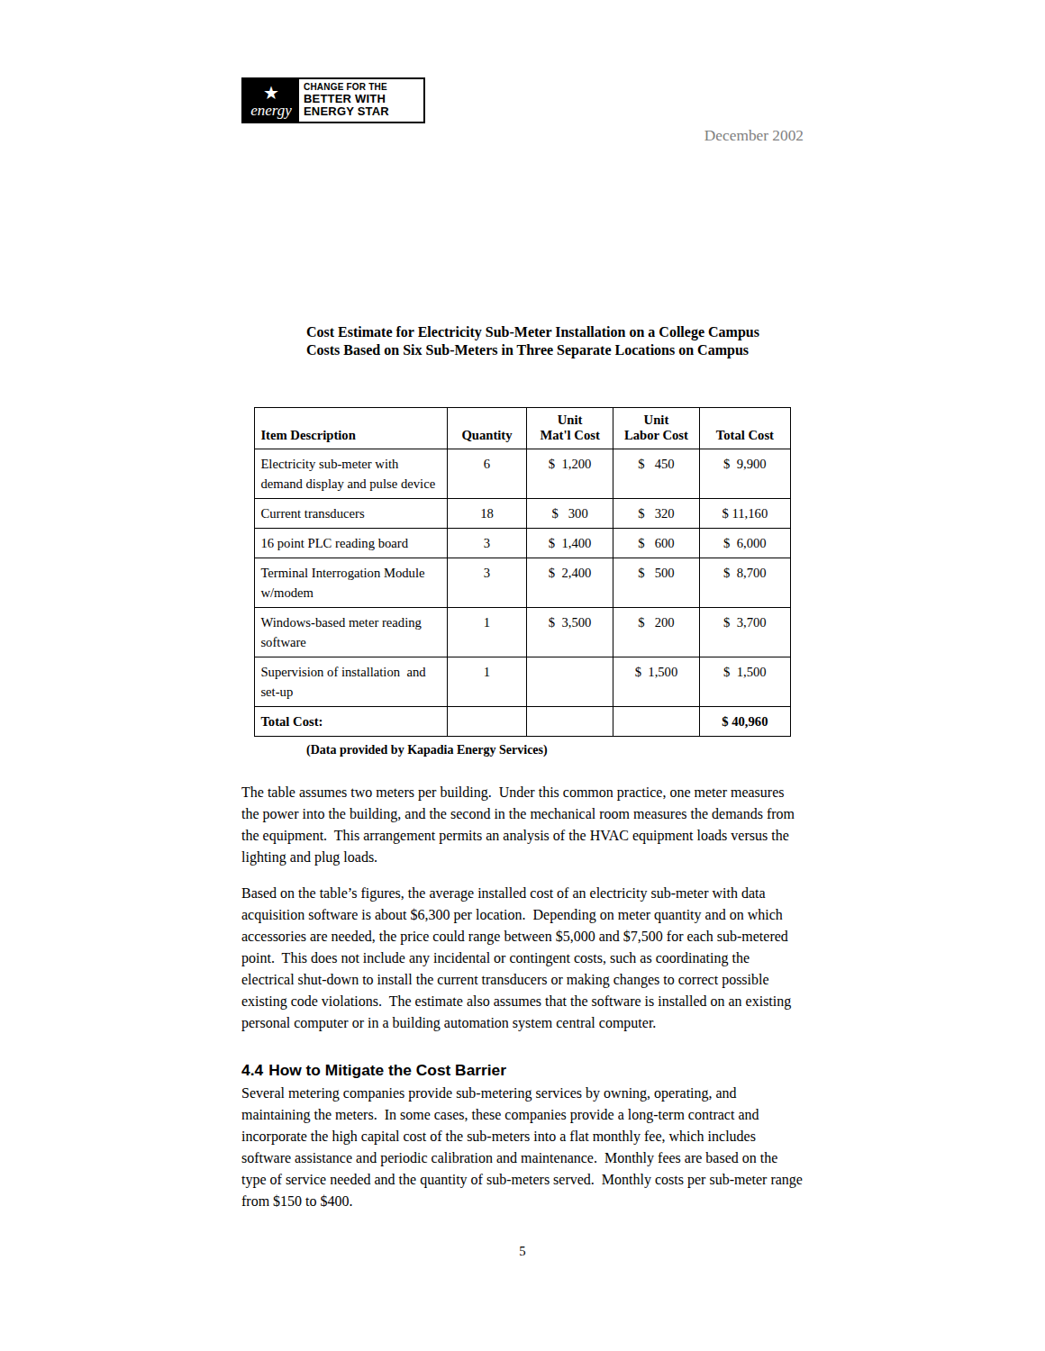★
energy
CHANGE FOR THE
BETTER WITH
ENERGY STAR
December 2002
Cost Estimate for Electricity Sub-Meter Installation on a College Campus
Costs Based on Six Sub-Meters in Three Separate Locations on Campus
| Item Description | Quantity | Unit Mat'l Cost | Unit Labor Cost | Total Cost |
| --- | --- | --- | --- | --- |
| Electricity sub-meter with demand display and pulse device | 6 | $ 1,200 | $ 450 | $ 9,900 |
| Current transducers | 18 | $ 300 | $ 320 | $ 11,160 |
| 16 point PLC reading board | 3 | $ 1,400 | $ 600 | $ 6,000 |
| Terminal Interrogation Module w/modem | 3 | $ 2,400 | $ 500 | $ 8,700 |
| Windows-based meter reading software | 1 | $ 3,500 | $ 200 | $ 3,700 |
| Supervision of installation and set-up | 1 | | $ 1,500 | $ 1,500 |
| Total Cost: | | | | $ 40,960 |
(Data provided by Kapadia Energy Services)
The table assumes two meters per building. Under this common practice, one meter measures the power into the building, and the second in the mechanical room measures the demands from the equipment. This arrangement permits an analysis of the HVAC equipment loads versus the lighting and plug loads.
Based on the table’s figures, the average installed cost of an electricity sub-meter with data acquisition software is about $6,300 per location. Depending on meter quantity and on which accessories are needed, the price could range between $5,000 and $7,500 for each sub-metered point. This does not include any incidental or contingent costs, such as coordinating the electrical shut-down to install the current transducers or making changes to correct possible existing code violations. The estimate also assumes that the software is installed on an existing personal computer or in a building automation system central computer.
4.4 How to Mitigate the Cost Barrier
Several metering companies provide sub-metering services by owning, operating, and maintaining the meters. In some cases, these companies provide a long-term contract and incorporate the high capital cost of the sub-meters into a flat monthly fee, which includes software assistance and periodic calibration and maintenance. Monthly fees are based on the type of service needed and the quantity of sub-meters served. Monthly costs per sub-meter range from $150 to $400.
5